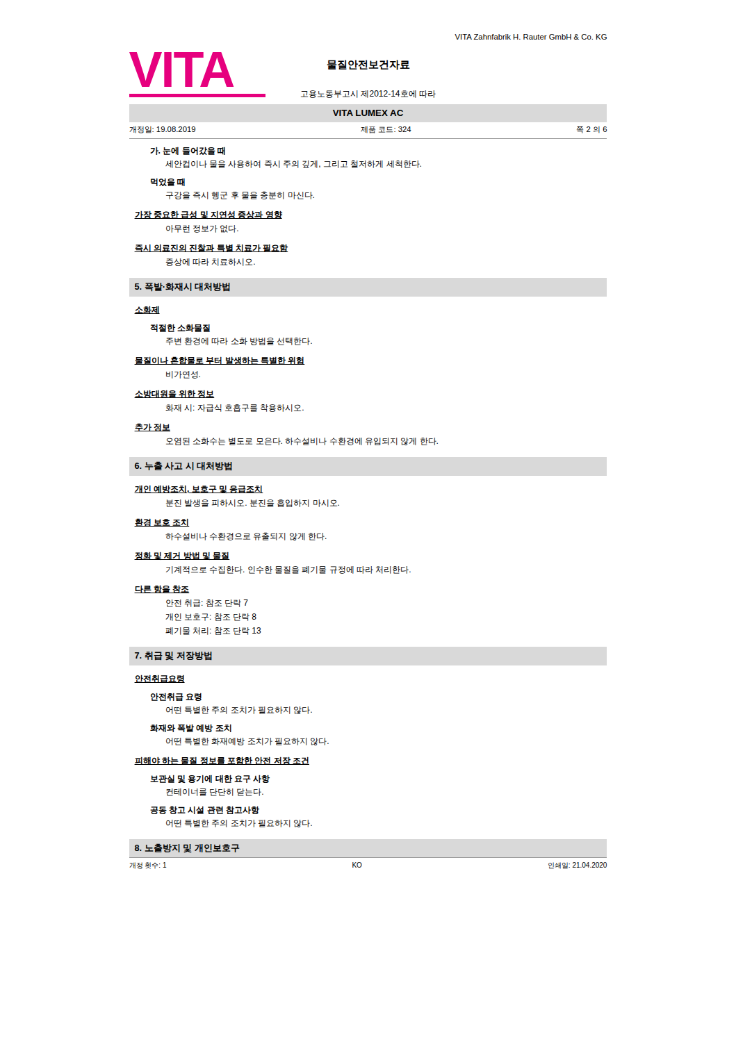VITA Zahnfabrik H. Rauter GmbH & Co. KG
VITA
물질안전보건자료
고용노동부고시 제2012-14호에 따라
VITA LUMEX AC
개정일: 19.08.2019 제품 코드: 324 쪽 2 의 6
가. 눈에 들어갔을 때
세안컵이나 물을 사용하여 즉시 주의 깊게, 그리고 철저하게 세척한다.
먹었을 때
구강을 즉시 헹군 후 물을 충분히 마신다.
가장 중요한 급성 및 지연성 증상과 영향
아무런 정보가 없다.
즉시 의료진의 진찰과 특별 치료가 필요함
증상에 따라 치료하시오.
5. 폭발·화재시 대처방법
소화제
적절한 소화물질
주변 환경에 따라 소화 방법을 선택한다.
물질이나 혼합물로 부터 발생하는 특별한 위험
비가연성.
소방대원을 위한 정보
화재 시: 자급식 호흡구를 착용하시오.
추가 정보
오염된 소화수는 별도로 모은다. 하수설비나 수환경에 유입되지 않게 한다.
6. 누출 사고 시 대처방법
개인 예방조치, 보호구 및 응급조치
분진 발생을 피하시오. 분진을 흡입하지 마시오.
환경 보호 조치
하수설비나 수환경으로 유출되지 않게 한다.
정화 및 제거 방법 및 물질
기계적으로 수집한다. 인수한 물질을 폐기물 규정에 따라 처리한다.
다른 항을 참조
안전 취급: 참조 단락 7
개인 보호구: 참조 단락 8
폐기물 처리: 참조 단락 13
7. 취급 및 저장방법
안전취급요령
안전취급 요령
어떤 특별한 주의 조치가 필요하지 않다.
화재와 폭발 예방 조치
어떤 특별한 화재예방 조치가 필요하지 않다.
피해야 하는 물질 정보를 포함한 안전 저장 조건
보관실 및 용기에 대한 요구 사항
컨테이너를 단단히 닫는다.
공동 창고 시설 관련 참고사항
어떤 특별한 주의 조치가 필요하지 않다.
8. 노출방지 및 개인보호구
개정 횟수: 1 KO 인쇄일: 21.04.2020